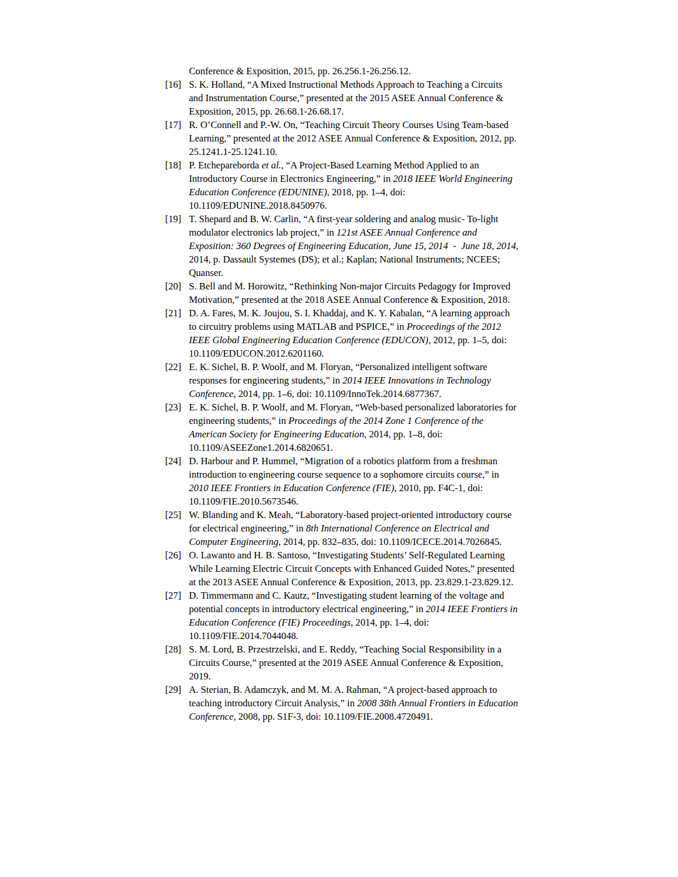Conference & Exposition, 2015, pp. 26.256.1-26.256.12.
[16] S. K. Holland, “A Mixed Instructional Methods Approach to Teaching a Circuits and Instrumentation Course,” presented at the 2015 ASEE Annual Conference & Exposition, 2015, pp. 26.68.1-26.68.17.
[17] R. O’Connell and P.-W. On, “Teaching Circuit Theory Courses Using Team-based Learning,” presented at the 2012 ASEE Annual Conference & Exposition, 2012, pp. 25.1241.1-25.1241.10.
[18] P. Etchepareborda et al., “A Project-Based Learning Method Applied to an Introductory Course in Electronics Engineering,” in 2018 IEEE World Engineering Education Conference (EDUNINE), 2018, pp. 1–4, doi: 10.1109/EDUNINE.2018.8450976.
[19] T. Shepard and B. W. Carlin, “A first-year soldering and analog music- To-light modulator electronics lab project,” in 121st ASEE Annual Conference and Exposition: 360 Degrees of Engineering Education, June 15, 2014 - June 18, 2014, 2014, p. Dassault Systemes (DS); et al.; Kaplan; National Instruments; NCEES; Quanser.
[20] S. Bell and M. Horowitz, “Rethinking Non-major Circuits Pedagogy for Improved Motivation,” presented at the 2018 ASEE Annual Conference & Exposition, 2018.
[21] D. A. Fares, M. K. Joujou, S. I. Khaddaj, and K. Y. Kabalan, “A learning approach to circuitry problems using MATLAB and PSPICE,” in Proceedings of the 2012 IEEE Global Engineering Education Conference (EDUCON), 2012, pp. 1–5, doi: 10.1109/EDUCON.2012.6201160.
[22] E. K. Sichel, B. P. Woolf, and M. Floryan, “Personalized intelligent software responses for engineering students,” in 2014 IEEE Innovations in Technology Conference, 2014, pp. 1–6, doi: 10.1109/InnoTek.2014.6877367.
[23] E. K. Sichel, B. P. Woolf, and M. Floryan, “Web-based personalized laboratories for engineering students,” in Proceedings of the 2014 Zone 1 Conference of the American Society for Engineering Education, 2014, pp. 1–8, doi: 10.1109/ASEEZone1.2014.6820651.
[24] D. Harbour and P. Hummel, “Migration of a robotics platform from a freshman introduction to engineering course sequence to a sophomore circuits course,” in 2010 IEEE Frontiers in Education Conference (FIE), 2010, pp. F4C-1, doi: 10.1109/FIE.2010.5673546.
[25] W. Blanding and K. Meah, “Laboratory-based project-oriented introductory course for electrical engineering,” in 8th International Conference on Electrical and Computer Engineering, 2014, pp. 832–835, doi: 10.1109/ICECE.2014.7026845.
[26] O. Lawanto and H. B. Santoso, “Investigating Students’ Self-Regulated Learning While Learning Electric Circuit Concepts with Enhanced Guided Notes,” presented at the 2013 ASEE Annual Conference & Exposition, 2013, pp. 23.829.1-23.829.12.
[27] D. Timmermann and C. Kautz, “Investigating student learning of the voltage and potential concepts in introductory electrical engineering,” in 2014 IEEE Frontiers in Education Conference (FIE) Proceedings, 2014, pp. 1–4, doi: 10.1109/FIE.2014.7044048.
[28] S. M. Lord, B. Przestrzelski, and E. Reddy, “Teaching Social Responsibility in a Circuits Course,” presented at the 2019 ASEE Annual Conference & Exposition, 2019.
[29] A. Sterian, B. Adamczyk, and M. M. A. Rahman, “A project-based approach to teaching introductory Circuit Analysis,” in 2008 38th Annual Frontiers in Education Conference, 2008, pp. S1F-3, doi: 10.1109/FIE.2008.4720491.